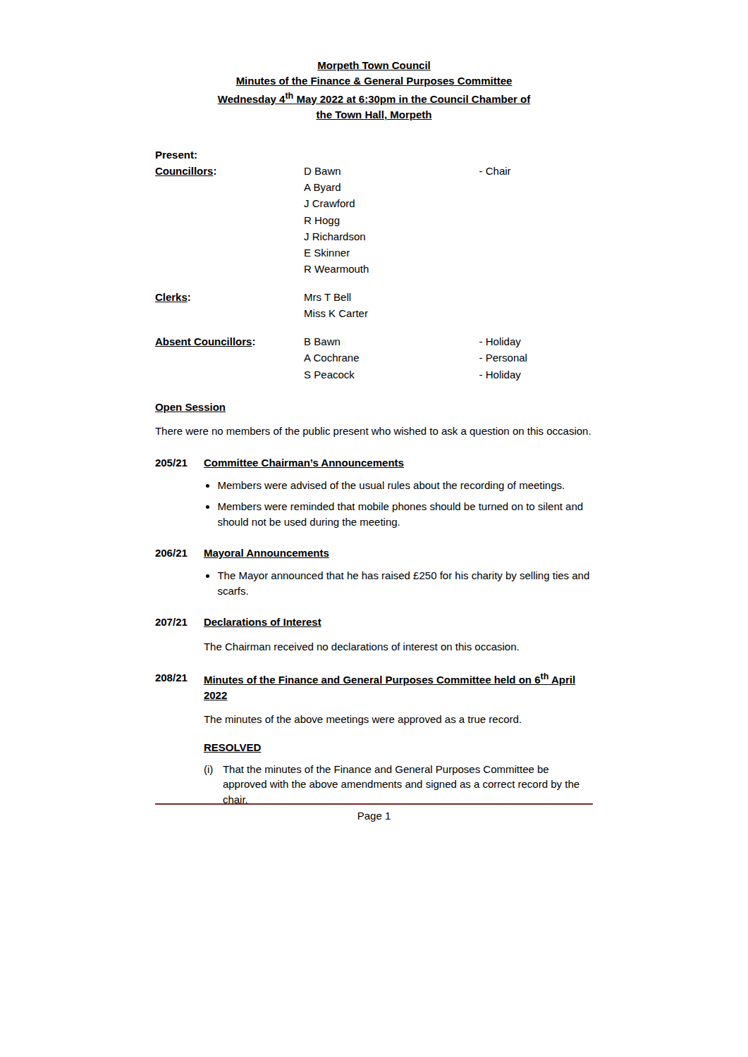Morpeth Town Council Minutes of the Finance & General Purposes Committee Wednesday 4th May 2022 at 6:30pm in the Council Chamber of the Town Hall, Morpeth
| Present: | | |
| Councillors : | D Bawn | - Chair |
| | A Byard | |
| | J Crawford | |
| | R Hogg | |
| | J Richardson | |
| | E Skinner | |
| | R Wearmouth | |
| Clerks : | Mrs T Bell | |
| | Miss K Carter | |
| Absent Councillors : | B Bawn | - Holiday |
| | A Cochrane | - Personal |
| | S Peacock | - Holiday |
Open Session
There were no members of the public present who wished to ask a question on this occasion.
205/21 Committee Chairman’s Announcements
Members were advised of the usual rules about the recording of meetings.
Members were reminded that mobile phones should be turned on to silent and should not be used during the meeting.
206/21 Mayoral Announcements
The Mayor announced that he has raised £250 for his charity by selling ties and scarfs.
207/21 Declarations of Interest
The Chairman received no declarations of interest on this occasion.
208/21 Minutes of the Finance and General Purposes Committee held on 6th April 2022
The minutes of the above meetings were approved as a true record.
RESOLVED
(i) That the minutes of the Finance and General Purposes Committee be approved with the above amendments and signed as a correct record by the chair.
Page 1